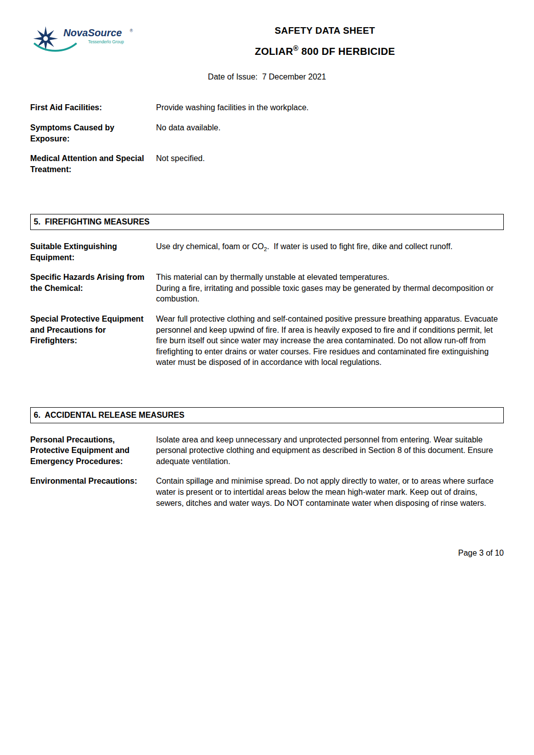NovaSource ® Tessenderlo Group
SAFETY DATA SHEET
ZOLIAR® 800 DF HERBICIDE
Date of Issue: 7 December 2021
| First Aid Facilities: | Provide washing facilities in the workplace. |
| Symptoms Caused by Exposure: | No data available. |
| Medical Attention and Special Treatment: | Not specified. |
5. FIREFIGHTING MEASURES
| Suitable Extinguishing Equipment: | Use dry chemical, foam or CO 2 . If water is used to fight fire, dike and collect runoff. |
| Specific Hazards Arising from the Chemical: | This material can by thermally unstable at elevated temperatures. During a fire, irritating and possible toxic gases may be generated by thermal decomposition or combustion. |
| Special Protective Equipment and Precautions for Firefighters: | Wear full protective clothing and self-contained positive pressure breathing apparatus. Evacuate personnel and keep upwind of fire. If area is heavily exposed to fire and if conditions permit, let fire burn itself out since water may increase the area contaminated. Do not allow run-off from firefighting to enter drains or water courses. Fire residues and contaminated fire extinguishing water must be disposed of in accordance with local regulations. |
6. ACCIDENTAL RELEASE MEASURES
| Personal Precautions, Protective Equipment and Emergency Procedures: | Isolate area and keep unnecessary and unprotected personnel from entering. Wear suitable personal protective clothing and equipment as described in Section 8 of this document. Ensure adequate ventilation. |
| Environmental Precautions: | Contain spillage and minimise spread. Do not apply directly to water, or to areas where surface water is present or to intertidal areas below the mean high-water mark. Keep out of drains, sewers, ditches and water ways. Do NOT contaminate water when disposing of rinse waters. |
Page 3 of 10